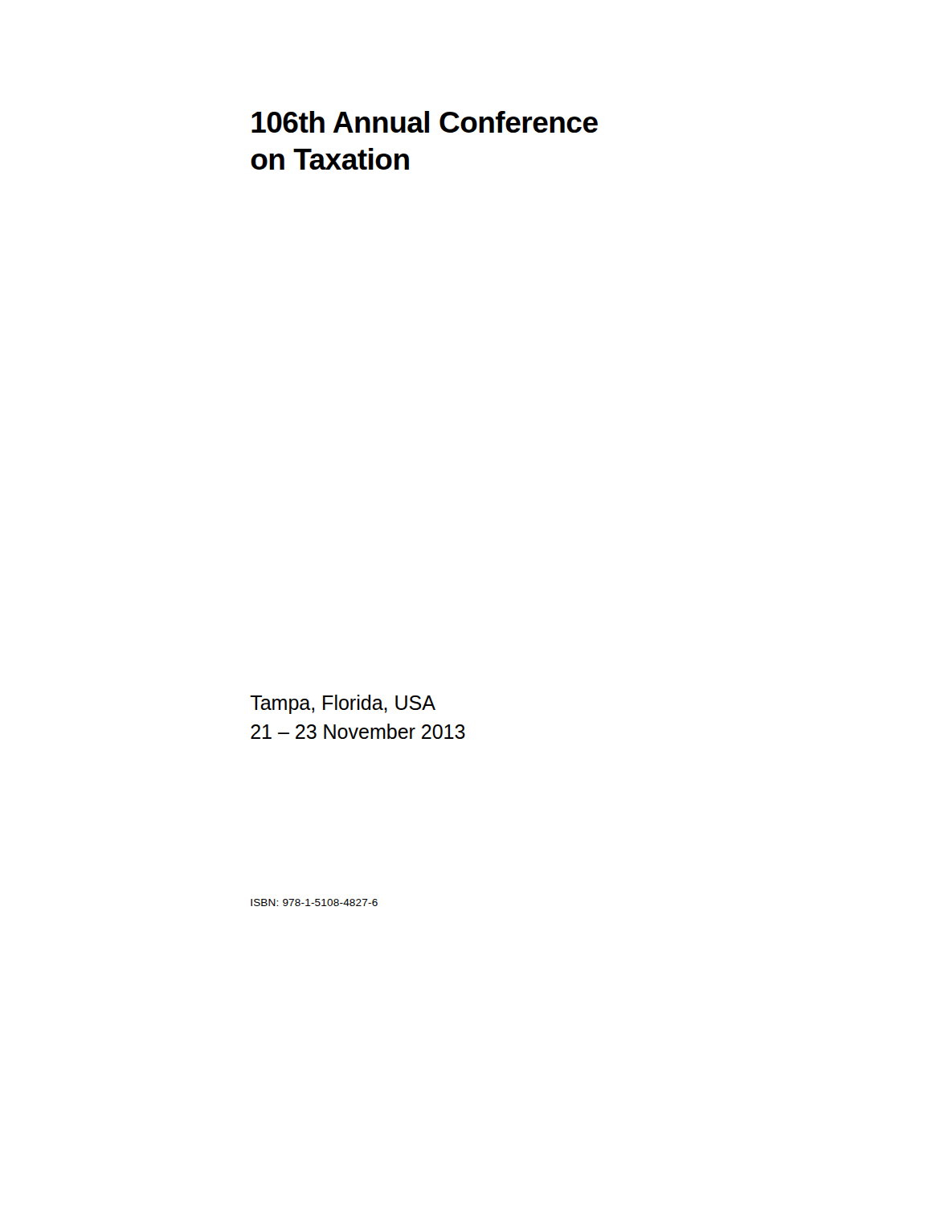106th Annual Conference
on Taxation
Tampa, Florida, USA
21 – 23 November 2013
ISBN: 978-1-5108-4827-6